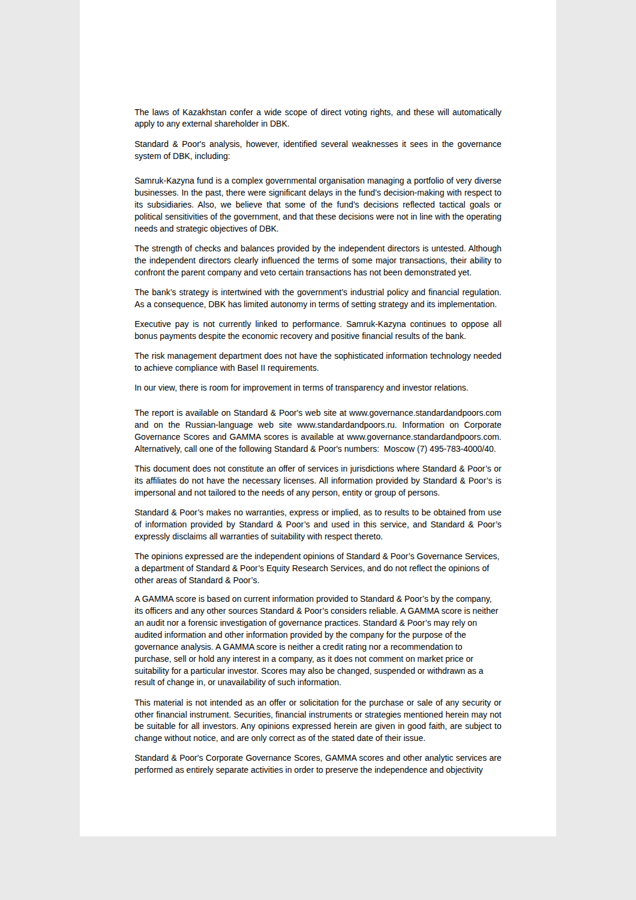The laws of Kazakhstan confer a wide scope of direct voting rights, and these will automatically apply to any external shareholder in DBK.
Standard & Poor's analysis, however, identified several weaknesses it sees in the governance system of DBK, including:
Samruk-Kazyna fund is a complex governmental organisation managing a portfolio of very diverse businesses. In the past, there were significant delays in the fund’s decision-making with respect to its subsidiaries. Also, we believe that some of the fund’s decisions reflected tactical goals or political sensitivities of the government, and that these decisions were not in line with the operating needs and strategic objectives of DBK.
The strength of checks and balances provided by the independent directors is untested. Although the independent directors clearly influenced the terms of some major transactions, their ability to confront the parent company and veto certain transactions has not been demonstrated yet.
The bank’s strategy is intertwined with the government’s industrial policy and financial regulation. As a consequence, DBK has limited autonomy in terms of setting strategy and its implementation.
Executive pay is not currently linked to performance. Samruk-Kazyna continues to oppose all bonus payments despite the economic recovery and positive financial results of the bank.
The risk management department does not have the sophisticated information technology needed to achieve compliance with Basel II requirements.
In our view, there is room for improvement in terms of transparency and investor relations.
The report is available on Standard & Poor's web site at www.governance.standardandpoors.com and on the Russian-language web site www.standardandpoors.ru. Information on Corporate Governance Scores and GAMMA scores is available at www.governance.standardandpoors.com. Alternatively, call one of the following Standard & Poor's numbers: Moscow (7) 495-783-4000/40.
This document does not constitute an offer of services in jurisdictions where Standard & Poor’s or its affiliates do not have the necessary licenses. All information provided by Standard & Poor’s is impersonal and not tailored to the needs of any person, entity or group of persons.
Standard & Poor’s makes no warranties, express or implied, as to results to be obtained from use of information provided by Standard & Poor’s and used in this service, and Standard & Poor’s expressly disclaims all warranties of suitability with respect thereto.
The opinions expressed are the independent opinions of Standard & Poor’s Governance Services, a department of Standard & Poor’s Equity Research Services, and do not reflect the opinions of other areas of Standard & Poor’s.
A GAMMA score is based on current information provided to Standard & Poor’s by the company, its officers and any other sources Standard & Poor’s considers reliable. A GAMMA score is neither an audit nor a forensic investigation of governance practices. Standard & Poor’s may rely on audited information and other information provided by the company for the purpose of the governance analysis. A GAMMA score is neither a credit rating nor a recommendation to purchase, sell or hold any interest in a company, as it does not comment on market price or suitability for a particular investor. Scores may also be changed, suspended or withdrawn as a result of change in, or unavailability of such information.
This material is not intended as an offer or solicitation for the purchase or sale of any security or other financial instrument. Securities, financial instruments or strategies mentioned herein may not be suitable for all investors. Any opinions expressed herein are given in good faith, are subject to change without notice, and are only correct as of the stated date of their issue.
Standard & Poor's Corporate Governance Scores, GAMMA scores and other analytic services are performed as entirely separate activities in order to preserve the independence and objectivity